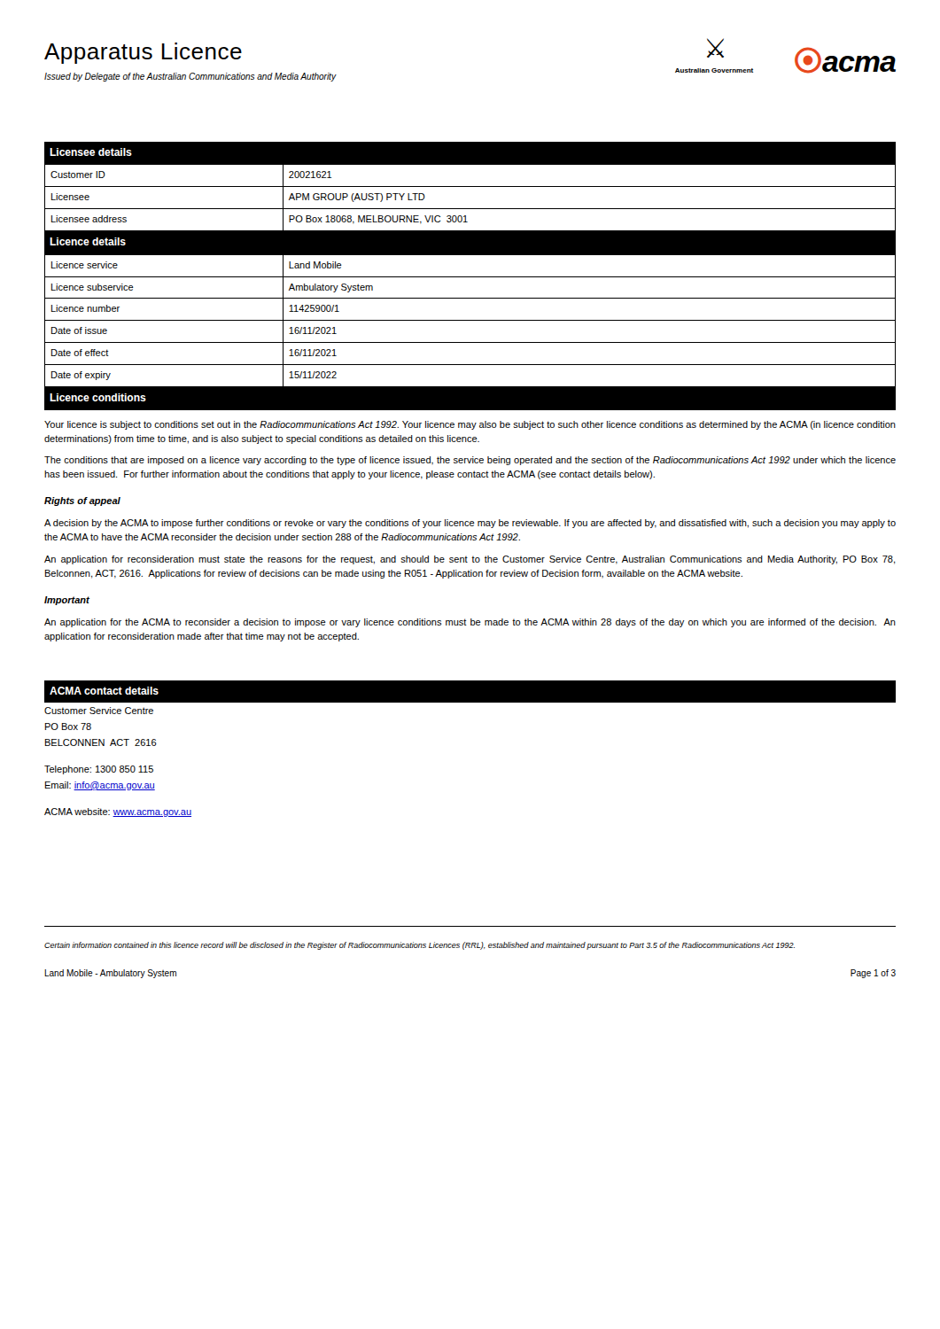Apparatus Licence
Issued by Delegate of the Australian Communications and Media Authority
⚔
Australian Government
⦿acma
Licensee details
| Customer ID | 20021621 |
| Licensee | APM GROUP (AUST) PTY LTD |
| Licensee address | PO Box 18068, MELBOURNE, VIC 3001 |
Licence details
| Licence service | Land Mobile |
| Licence subservice | Ambulatory System |
| Licence number | 11425900/1 |
| Date of issue | 16/11/2021 |
| Date of effect | 16/11/2021 |
| Date of expiry | 15/11/2022 |
Licence conditions
Your licence is subject to conditions set out in the Radiocommunications Act 1992. Your licence may also be subject to such other licence conditions as determined by the ACMA (in licence condition determinations) from time to time, and is also subject to special conditions as detailed on this licence.
The conditions that are imposed on a licence vary according to the type of licence issued, the service being operated and the section of the Radiocommunications Act 1992 under which the licence has been issued. For further information about the conditions that apply to your licence, please contact the ACMA (see contact details below).
Rights of appeal
A decision by the ACMA to impose further conditions or revoke or vary the conditions of your licence may be reviewable. If you are affected by, and dissatisfied with, such a decision you may apply to the ACMA to have the ACMA reconsider the decision under section 288 of the Radiocommunications Act 1992.
An application for reconsideration must state the reasons for the request, and should be sent to the Customer Service Centre, Australian Communications and Media Authority, PO Box 78, Belconnen, ACT, 2616. Applications for review of decisions can be made using the R051 - Application for review of Decision form, available on the ACMA website.
Important
An application for the ACMA to reconsider a decision to impose or vary licence conditions must be made to the ACMA within 28 days of the day on which you are informed of the decision. An application for reconsideration made after that time may not be accepted.
ACMA contact details
Customer Service Centre
PO Box 78
BELCONNEN ACT 2616
Telephone: 1300 850 115
Email: info@acma.gov.au
ACMA website: www.acma.gov.au
Certain information contained in this licence record will be disclosed in the Register of Radiocommunications Licences (RRL), established and maintained pursuant to Part 3.5 of the Radiocommunications Act 1992.
Land Mobile - Ambulatory System Page 1 of 3